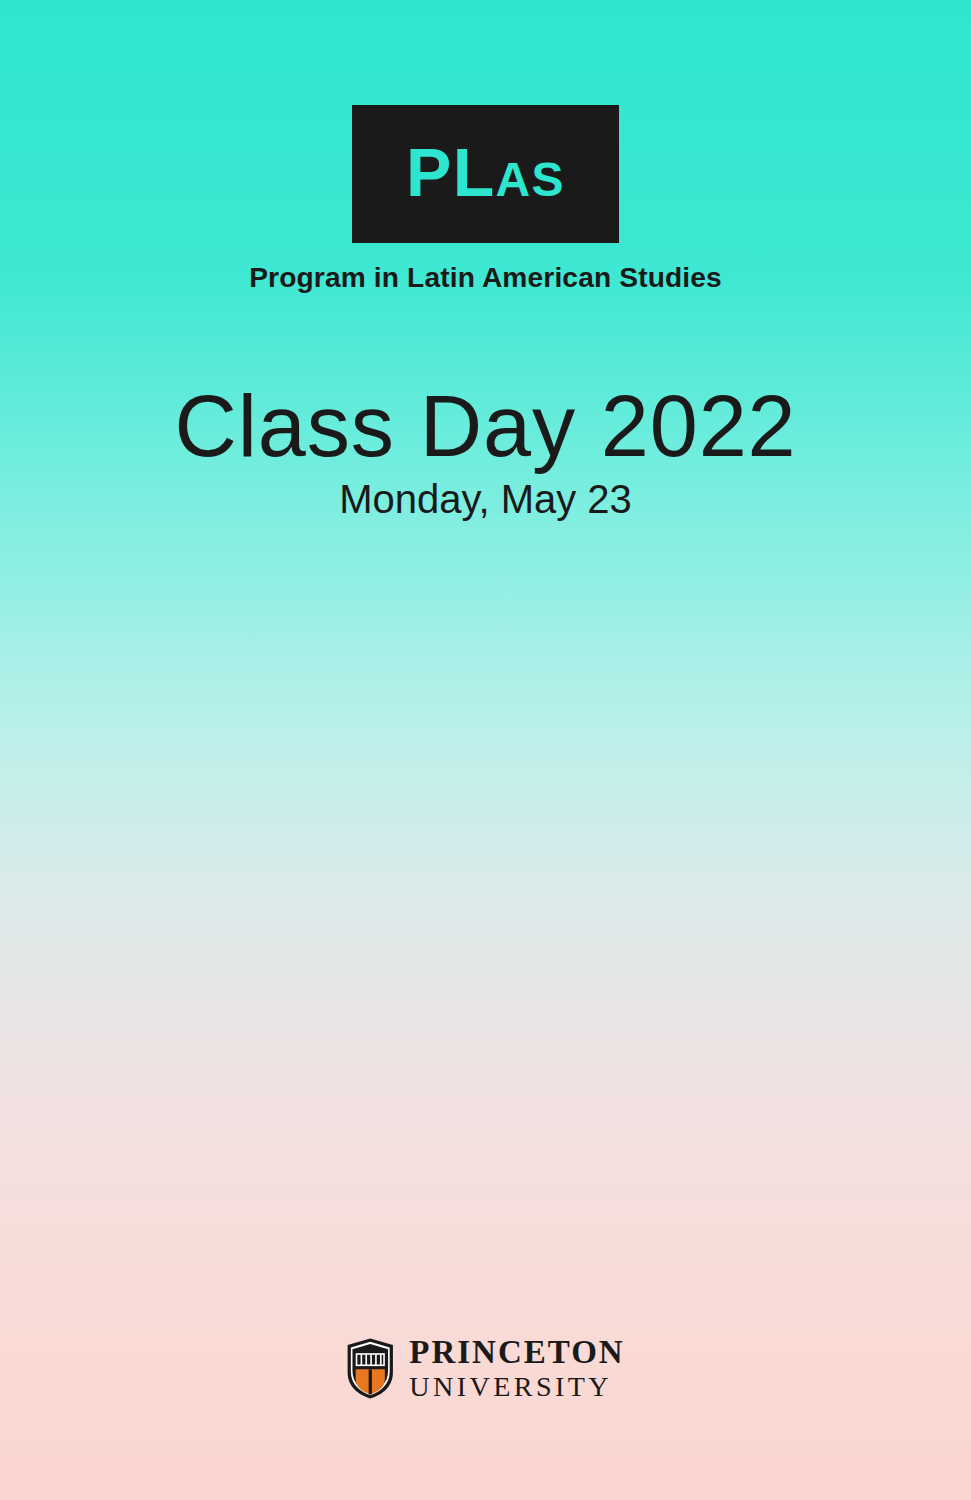PLas
Program in Latin American Studies
Class Day 2022
Monday, May 23
PRINCETON UNIVERSITY